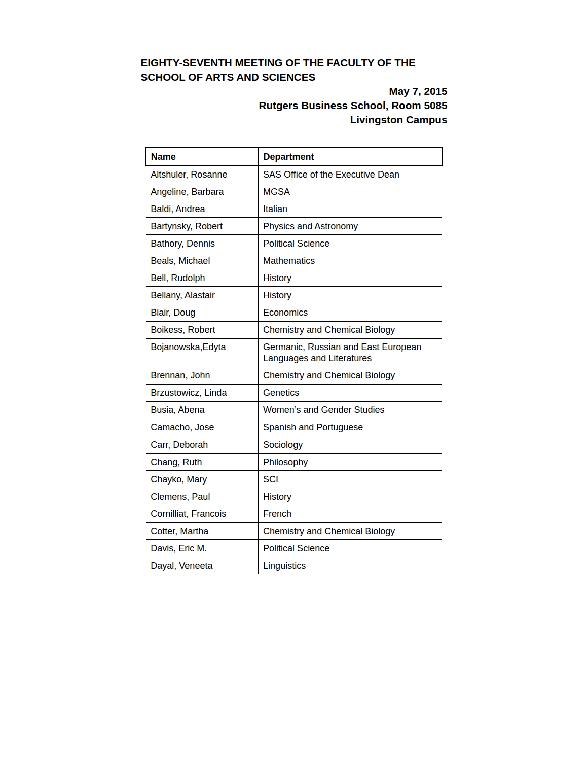EIGHTY-SEVENTH MEETING OF THE FACULTY OF THE SCHOOL OF ARTS AND SCIENCES May 7, 2015
Rutgers Business School, Room 5085
Livingston Campus
| Name | Department |
| --- | --- |
| Altshuler, Rosanne | SAS Office of the Executive Dean |
| Angeline, Barbara | MGSA |
| Baldi, Andrea | Italian |
| Bartynsky, Robert | Physics and Astronomy |
| Bathory, Dennis | Political Science |
| Beals, Michael | Mathematics |
| Bell, Rudolph | History |
| Bellany, Alastair | History |
| Blair, Doug | Economics |
| Boikess, Robert | Chemistry and Chemical Biology |
| Bojanowska,Edyta | Germanic, Russian and East European Languages and Literatures |
| Brennan, John | Chemistry and Chemical Biology |
| Brzustowicz, Linda | Genetics |
| Busia, Abena | Women’s and Gender Studies |
| Camacho, Jose | Spanish and Portuguese |
| Carr, Deborah | Sociology |
| Chang, Ruth | Philosophy |
| Chayko, Mary | SCI |
| Clemens, Paul | History |
| Cornilliat, Francois | French |
| Cotter, Martha | Chemistry and Chemical Biology |
| Davis, Eric M. | Political Science |
| Dayal, Veneeta | Linguistics |